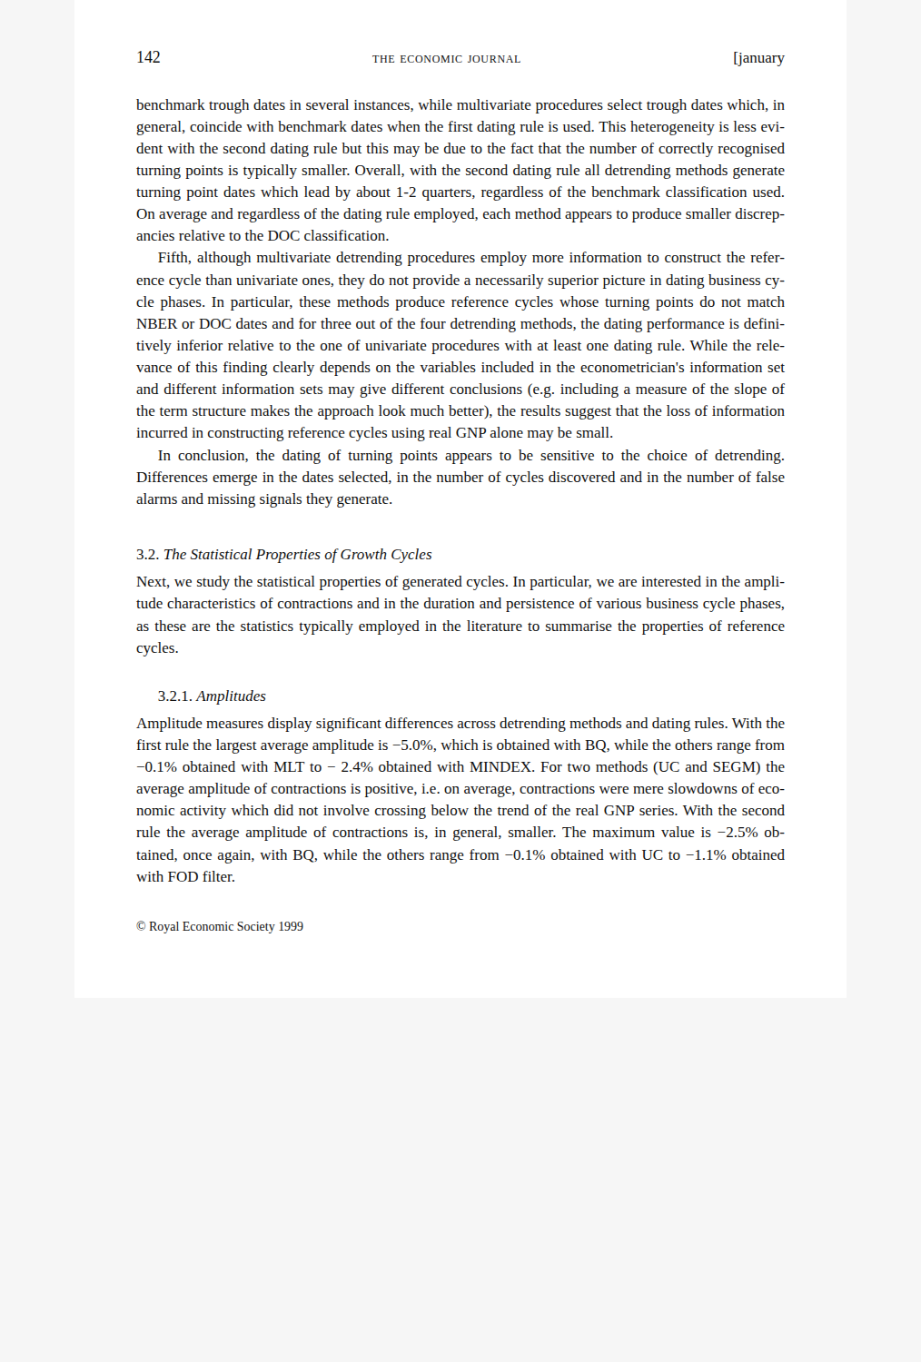142 the economic journal [january
benchmark trough dates in several instances, while multivariate procedures select trough dates which, in general, coincide with benchmark dates when the first dating rule is used. This heterogeneity is less evident with the second dating rule but this may be due to the fact that the number of correctly recognised turning points is typically smaller. Overall, with the second dating rule all detrending methods generate turning point dates which lead by about 1-2 quarters, regardless of the benchmark classification used. On average and regardless of the dating rule employed, each method appears to produce smaller discrepancies relative to the DOC classification.
Fifth, although multivariate detrending procedures employ more information to construct the reference cycle than univariate ones, they do not provide a necessarily superior picture in dating business cycle phases. In particular, these methods produce reference cycles whose turning points do not match NBER or DOC dates and for three out of the four detrending methods, the dating performance is definitively inferior relative to the one of univariate procedures with at least one dating rule. While the relevance of this finding clearly depends on the variables included in the econometrician's information set and different information sets may give different conclusions (e.g. including a measure of the slope of the term structure makes the approach look much better), the results suggest that the loss of information incurred in constructing reference cycles using real GNP alone may be small.
In conclusion, the dating of turning points appears to be sensitive to the choice of detrending. Differences emerge in the dates selected, in the number of cycles discovered and in the number of false alarms and missing signals they generate.
3.2. The Statistical Properties of Growth Cycles
Next, we study the statistical properties of generated cycles. In particular, we are interested in the amplitude characteristics of contractions and in the duration and persistence of various business cycle phases, as these are the statistics typically employed in the literature to summarise the properties of reference cycles.
3.2.1. Amplitudes
Amplitude measures display significant differences across detrending methods and dating rules. With the first rule the largest average amplitude is −5.0%, which is obtained with BQ, while the others range from −0.1% obtained with MLT to − 2.4% obtained with MINDEX. For two methods (UC and SEGM) the average amplitude of contractions is positive, i.e. on average, contractions were mere slowdowns of economic activity which did not involve crossing below the trend of the real GNP series. With the second rule the average amplitude of contractions is, in general, smaller. The maximum value is −2.5% obtained, once again, with BQ, while the others range from −0.1% obtained with UC to −1.1% obtained with FOD filter.
© Royal Economic Society 1999